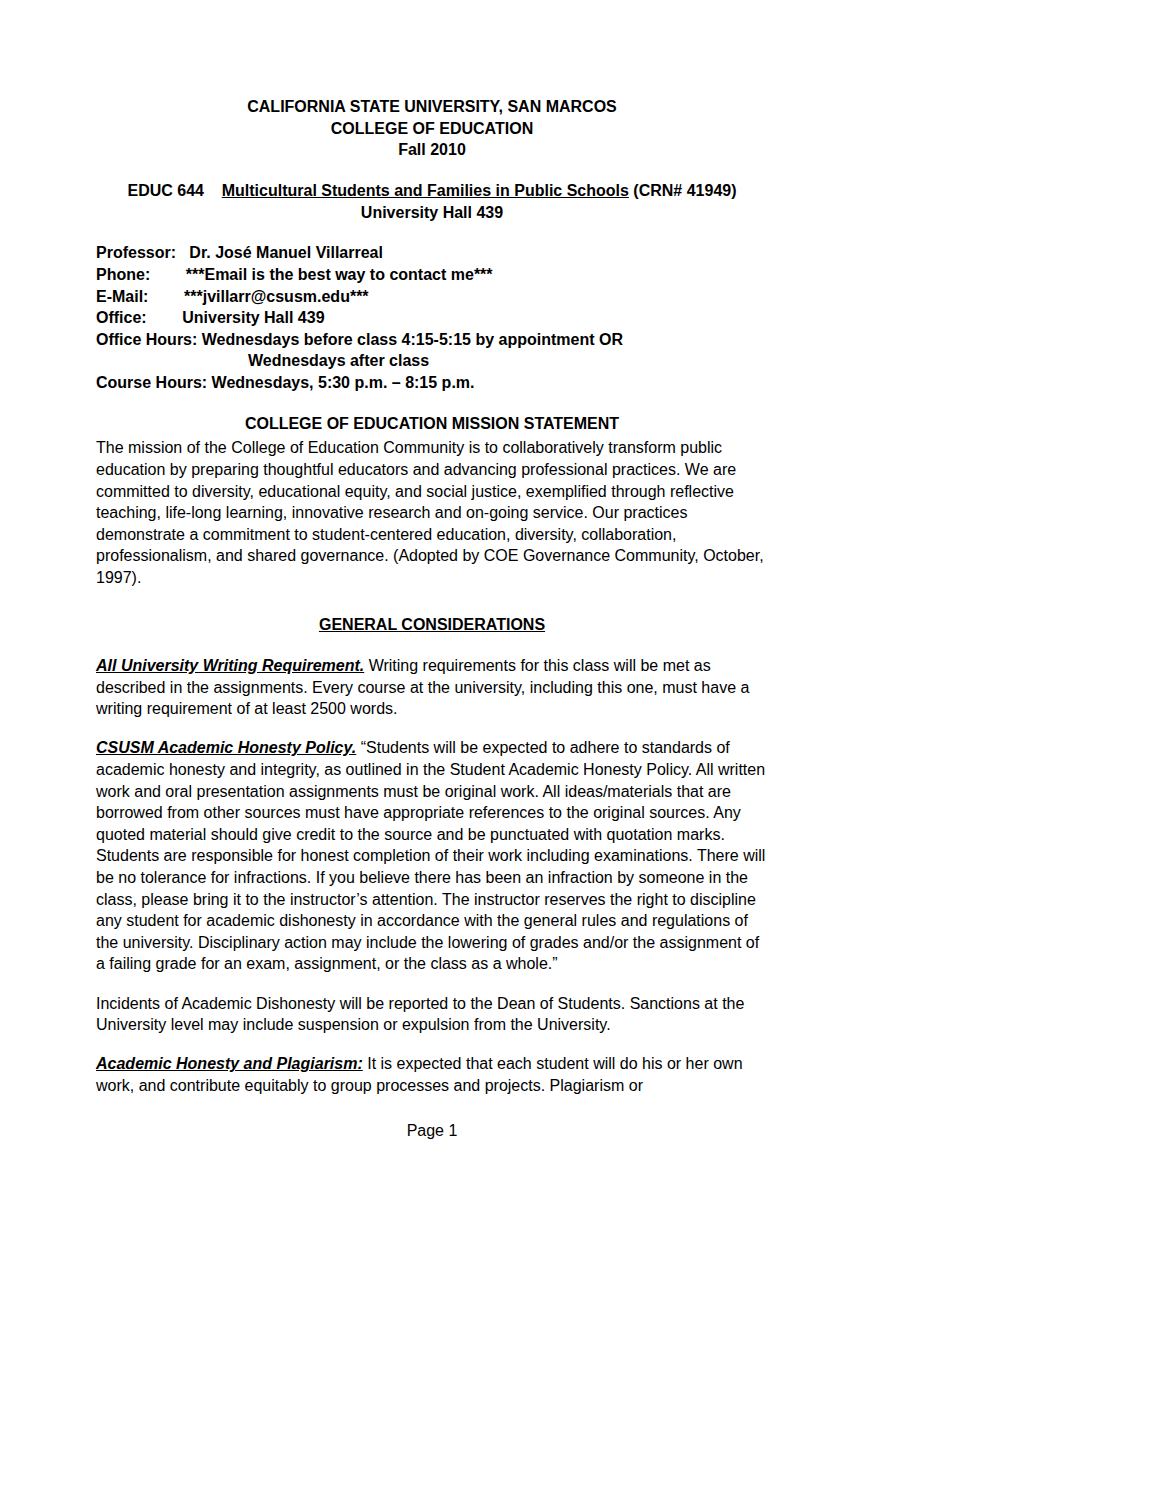CALIFORNIA STATE UNIVERSITY, SAN MARCOS
COLLEGE OF EDUCATION
Fall 2010
EDUC 644 Multicultural Students and Families in Public Schools (CRN# 41949)
University Hall 439
Professor: Dr. José Manuel Villarreal
Phone: ***Email is the best way to contact me***
E-Mail: ***jvillarr@csusm.edu***
Office: University Hall 439
Office Hours: Wednesdays before class 4:15-5:15 by appointment OR
Wednesdays after class
Course Hours: Wednesdays, 5:30 p.m. – 8:15 p.m.
COLLEGE OF EDUCATION MISSION STATEMENT
The mission of the College of Education Community is to collaboratively transform public education by preparing thoughtful educators and advancing professional practices. We are committed to diversity, educational equity, and social justice, exemplified through reflective teaching, life-long learning, innovative research and on-going service. Our practices demonstrate a commitment to student-centered education, diversity, collaboration, professionalism, and shared governance. (Adopted by COE Governance Community, October, 1997).
GENERAL CONSIDERATIONS
All University Writing Requirement. Writing requirements for this class will be met as described in the assignments. Every course at the university, including this one, must have a writing requirement of at least 2500 words.
CSUSM Academic Honesty Policy. “Students will be expected to adhere to standards of academic honesty and integrity, as outlined in the Student Academic Honesty Policy. All written work and oral presentation assignments must be original work. All ideas/materials that are borrowed from other sources must have appropriate references to the original sources. Any quoted material should give credit to the source and be punctuated with quotation marks. Students are responsible for honest completion of their work including examinations. There will be no tolerance for infractions. If you believe there has been an infraction by someone in the class, please bring it to the instructor’s attention. The instructor reserves the right to discipline any student for academic dishonesty in accordance with the general rules and regulations of the university. Disciplinary action may include the lowering of grades and/or the assignment of a failing grade for an exam, assignment, or the class as a whole.”
Incidents of Academic Dishonesty will be reported to the Dean of Students. Sanctions at the University level may include suspension or expulsion from the University.
Academic Honesty and Plagiarism: It is expected that each student will do his or her own work, and contribute equitably to group processes and projects. Plagiarism or
Page 1